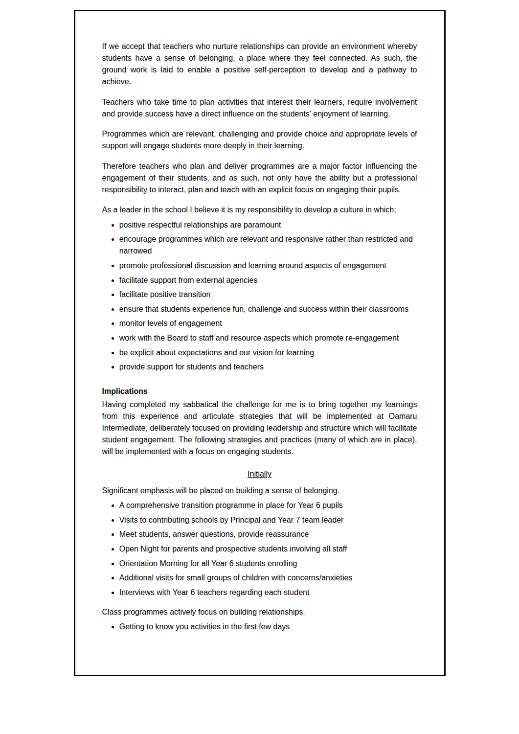If we accept that teachers who nurture relationships can provide an environment whereby students have a sense of belonging, a place where they feel connected. As such, the ground work is laid to enable a positive self-perception to develop and a pathway to achieve.
Teachers who take time to plan activities that interest their learners, require involvement and provide success have a direct influence on the students' enjoyment of learning.
Programmes which are relevant, challenging and provide choice and appropriate levels of support will engage students more deeply in their learning.
Therefore teachers who plan and deliver programmes are a major factor influencing the engagement of their students, and as such, not only have the ability but a professional responsibility to interact, plan and teach with an explicit focus on engaging their pupils.
As a leader in the school I believe it is my responsibility to develop a culture in which;
positive respectful relationships are paramount
encourage programmes which are relevant and responsive rather than restricted and narrowed
promote professional discussion and learning around aspects of engagement
facilitate support from external agencies
facilitate positive transition
ensure that students experience fun, challenge and success within their classrooms
monitor levels of engagement
work with the Board to staff and resource aspects which promote re-engagement
be explicit about expectations and our vision for learning
provide support for students and teachers
Implications
Having completed my sabbatical the challenge for me is to bring together my learnings from this experience and articulate strategies that will be implemented at Oamaru Intermediate, deliberately focused on providing leadership and structure which will facilitate student engagement. The following strategies and practices (many of which are in place), will be implemented with a focus on engaging students.
Initially
Significant emphasis will be placed on building a sense of belonging.
A comprehensive transition programme in place for Year 6 pupils
Visits to contributing schools by Principal and Year 7 team leader
Meet students, answer questions, provide reassurance
Open Night for parents and prospective students involving all staff
Orientation Morning for all Year 6 students enrolling
Additional visits for small groups of children with concerns/anxieties
Interviews with Year 6 teachers regarding each student
Class programmes actively focus on building relationships.
Getting to know you activities in the first few days